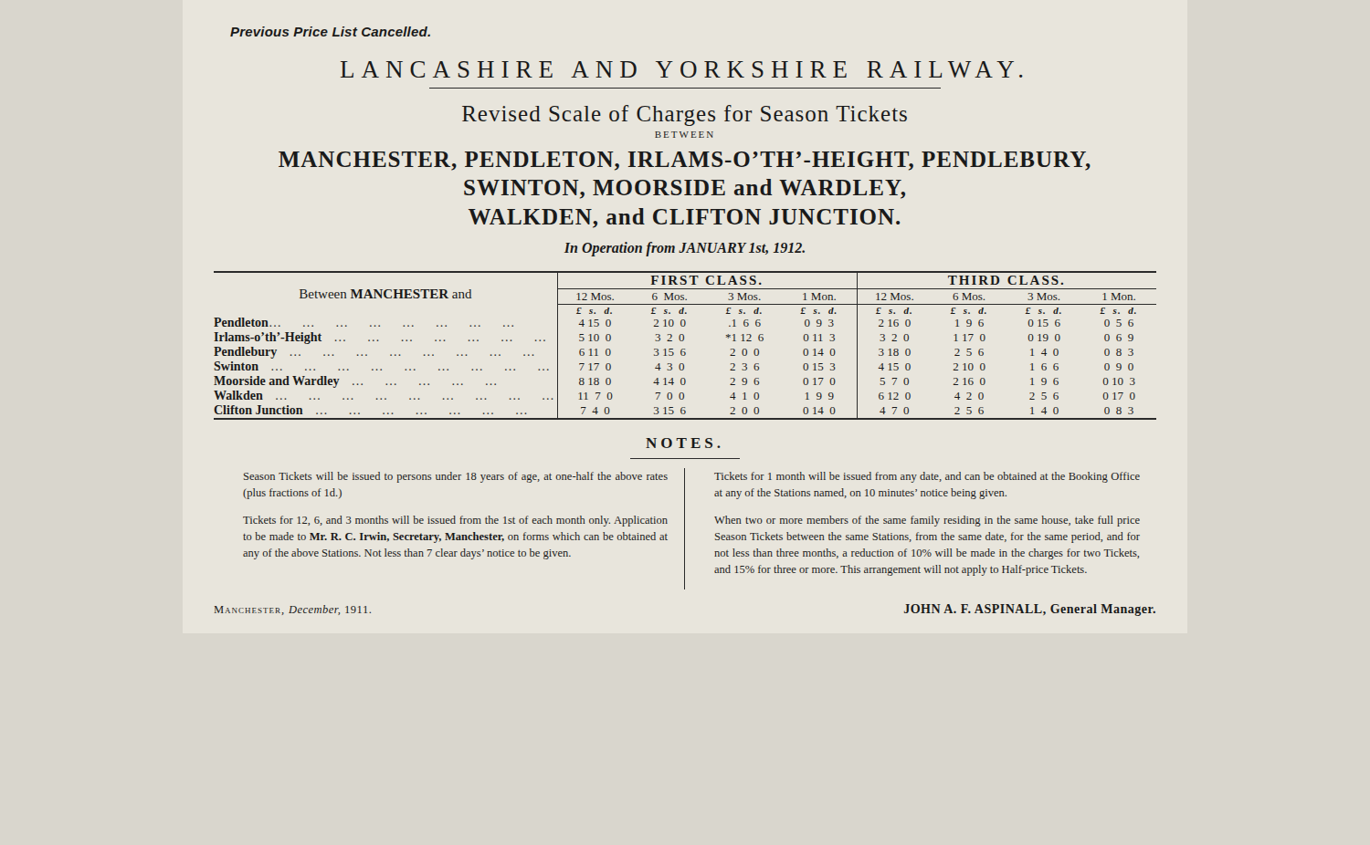Previous Price List Cancelled.
LANCASHIRE AND YORKSHIRE RAILWAY.
Revised Scale of Charges for Season Tickets
BETWEEN
MANCHESTER, PENDLETON, IRLAMS-O’TH’-HEIGHT, PENDLEBURY, SWINTON, MOORSIDE and WARDLEY,
WALKDEN, and CLIFTON JUNCTION.
In Operation from JANUARY 1st, 1912.
| Between MANCHESTER and | FIRST CLASS. | THIRD CLASS. |
| --- | --- | --- |
| 12 Mos. | 6 Mos. | 3 Mos. | 1 Mon. | 12 Mos. | 6 Mos. | 3 Mos. | 1 Mon. |
| £ s. d. | £ s. d. | £ s. d. | £ s. d. | £ s. d. | £ s. d. | £ s. d. | £ s. d. |
| Pendleton … … … … … … … … | 4 15 0 | 2 10 0 | .1 6 6 | 0 9 3 | 2 16 0 | 1 9 6 | 0 15 6 | 0 5 6 |
| Irlams-o’th’-Height … … … … … … … | 5 10 0 | 3 2 0 | *1 12 6 | 0 11 3 | 3 2 0 | 1 17 0 | 0 19 0 | 0 6 9 |
| Pendlebury … … … … … … … … | 6 11 0 | 3 15 6 | 2 0 0 | 0 14 0 | 3 18 0 | 2 5 6 | 1 4 0 | 0 8 3 |
| Swinton … … … … … … … … … | 7 17 0 | 4 3 0 | 2 3 6 | 0 15 3 | 4 15 0 | 2 10 0 | 1 6 6 | 0 9 0 |
| Moorside and Wardley … … … … … | 8 18 0 | 4 14 0 | 2 9 6 | 0 17 0 | 5 7 0 | 2 16 0 | 1 9 6 | 0 10 3 |
| Walkden … … … … … … … … … | 11 7 0 | 7 0 0 | 4 1 0 | 1 9 9 | 6 12 0 | 4 2 0 | 2 5 6 | 0 17 0 |
| Clifton Junction … … … … … … … | 7 4 0 | 3 15 6 | 2 0 0 | 0 14 0 | 4 7 0 | 2 5 6 | 1 4 0 | 0 8 3 |
NOTES.
Season Tickets will be issued to persons under 18 years of age, at one-half the above rates (plus fractions of 1d.)
Tickets for 12, 6, and 3 months will be issued from the 1st of each month only. Application to be made to Mr. R. C. Irwin, Secretary, Manchester, on forms which can be obtained at any of the above Stations. Not less than 7 clear days’ notice to be given.
Tickets for 1 month will be issued from any date, and can be obtained at the Booking Office at any of the Stations named, on 10 minutes’ notice being given.
When two or more members of the same family residing in the same house, take full price Season Tickets between the same Stations, from the same date, for the same period, and for not less than three months, a reduction of 10% will be made in the charges for two Tickets, and 15% for three or more. This arrangement will not apply to Half-price Tickets.
Manchester, December, 1911.
JOHN A. F. ASPINALL, General Manager.